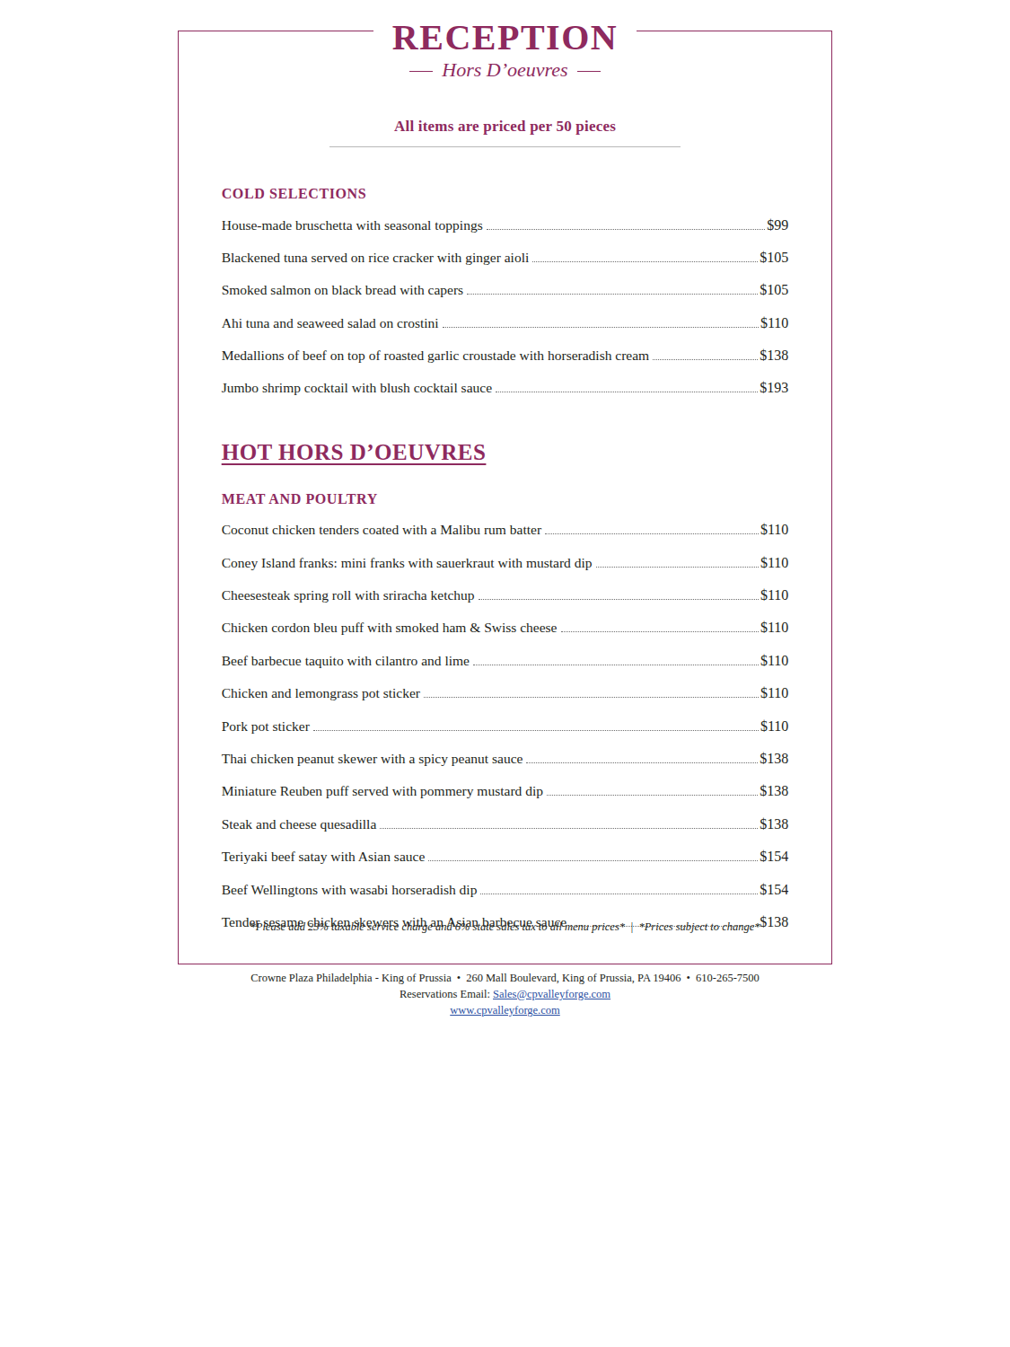RECEPTION
Hors D’oeuvres
All items are priced per 50 pieces
Cold Selections
House-made bruschetta with seasonal toppings $99
Blackened tuna served on rice cracker with ginger aioli $105
Smoked salmon on black bread with capers $105
Ahi tuna and seaweed salad on crostini $110
Medallions of beef on top of roasted garlic croustade with horseradish cream $138
Jumbo shrimp cocktail with blush cocktail sauce $193
Hot Hors D’oeuvres
Meat and Poultry
Coconut chicken tenders coated with a Malibu rum batter $110
Coney Island franks: mini franks with sauerkraut with mustard dip $110
Cheesesteak spring roll with sriracha ketchup $110
Chicken cordon bleu puff with smoked ham & Swiss cheese $110
Beef barbecue taquito with cilantro and lime $110
Chicken and lemongrass pot sticker $110
Pork pot sticker $110
Thai chicken peanut skewer with a spicy peanut sauce $138
Miniature Reuben puff served with pommery mustard dip $138
Steak and cheese quesadilla $138
Teriyaki beef satay with Asian sauce $154
Beef Wellingtons with wasabi horseradish dip $154
Tender sesame chicken skewers with an Asian barbecue sauce $138
*Please add 23% taxable service charge and 6% state sales tax to all menu prices*|*Prices subject to change*
Crowne Plaza Philadelphia - King of Prussia•260 Mall Boulevard, King of Prussia, PA 19406•610-265-7500
Reservations Email: Sales@cpvalleyforge.com
www.cpvalleyforge.com